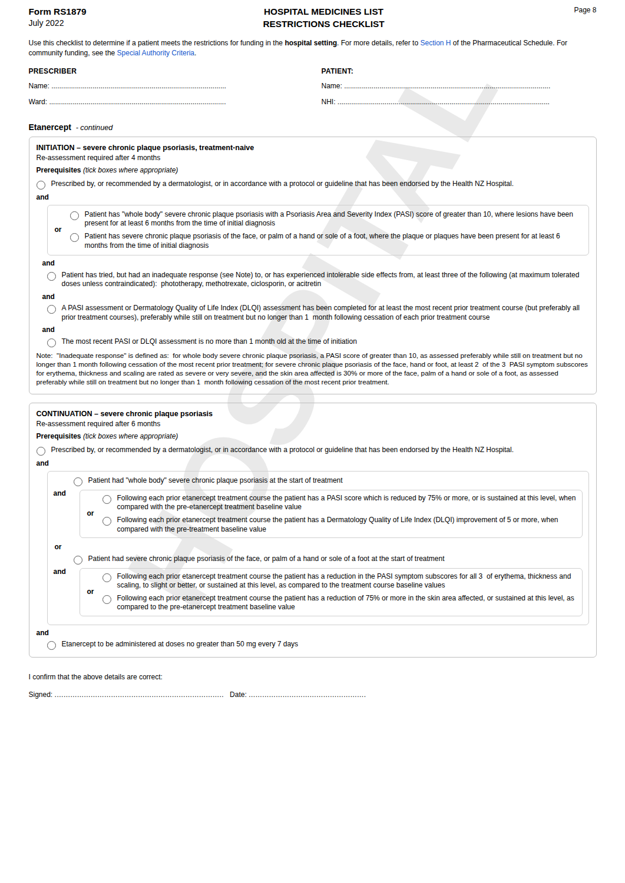HOSPITAL
Form RS1879
July 2022
HOSPITAL MEDICINES LIST
RESTRICTIONS CHECKLIST
Page 8
Use this checklist to determine if a patient meets the restrictions for funding in the hospital setting. For more details, refer to Section H of the Pharmaceutical Schedule. For community funding, see the Special Authority Criteria.
PRESCRIBER
Name: .........................................................................................
Ward: ..........................................................................................
PATIENT:
Name: .........................................................................................................
NHI: ............................................................................................................
Etanercept - continued
INITIATION – severe chronic plaque psoriasis, treatment-naive
Re-assessment required after 4 months
Prerequisites (tick boxes where appropriate)
Prescribed by, or recommended by a dermatologist, or in accordance with a protocol or guideline that has been endorsed by the Health NZ Hospital.
and
or
Patient has "whole body" severe chronic plaque psoriasis with a Psoriasis Area and Severity Index (PASI) score of greater than 10, where lesions have been present for at least 6 months from the time of initial diagnosis
Patient has severe chronic plaque psoriasis of the face, or palm of a hand or sole of a foot, where the plaque or plaques have been present for at least 6 months from the time of initial diagnosis
and
Patient has tried, but had an inadequate response (see Note) to, or has experienced intolerable side effects from, at least three of the following (at maximum tolerated doses unless contraindicated): phototherapy, methotrexate, ciclosporin, or acitretin
and
A PASI assessment or Dermatology Quality of Life Index (DLQI) assessment has been completed for at least the most recent prior treatment course (but preferably all prior treatment courses), preferably while still on treatment but no longer than 1 month following cessation of each prior treatment course
and
The most recent PASI or DLQI assessment is no more than 1 month old at the time of initiation
Note: "Inadequate response" is defined as: for whole body severe chronic plaque psoriasis, a PASI score of greater than 10, as assessed preferably while still on treatment but no longer than 1 month following cessation of the most recent prior treatment; for severe chronic plaque psoriasis of the face, hand or foot, at least 2 of the 3 PASI symptom subscores for erythema, thickness and scaling are rated as severe or very severe, and the skin area affected is 30% or more of the face, palm of a hand or sole of a foot, as assessed preferably while still on treatment but no longer than 1 month following cessation of the most recent prior treatment.
CONTINUATION – severe chronic plaque psoriasis
Re-assessment required after 6 months
Prerequisites (tick boxes where appropriate)
Prescribed by, or recommended by a dermatologist, or in accordance with a protocol or guideline that has been endorsed by the Health NZ Hospital.
and
and
Patient had "whole body" severe chronic plaque psoriasis at the start of treatment
or
Following each prior etanercept treatment course the patient has a PASI score which is reduced by 75% or more, or is sustained at this level, when compared with the pre-etanercept treatment baseline value
Following each prior etanercept treatment course the patient has a Dermatology Quality of Life Index (DLQI) improvement of 5 or more, when compared with the pre-treatment baseline value
or
and
Patient had severe chronic plaque psoriasis of the face, or palm of a hand or sole of a foot at the start of treatment
or
Following each prior etanercept treatment course the patient has a reduction in the PASI symptom subscores for all 3 of erythema, thickness and scaling, to slight or better, or sustained at this level, as compared to the treatment course baseline values
Following each prior etanercept treatment course the patient has a reduction of 75% or more in the skin area affected, or sustained at this level, as compared to the pre-etanercept treatment baseline value
and
Etanercept to be administered at doses no greater than 50 mg every 7 days
I confirm that the above details are correct:
Signed: ........................................................................... Date: ....................................................